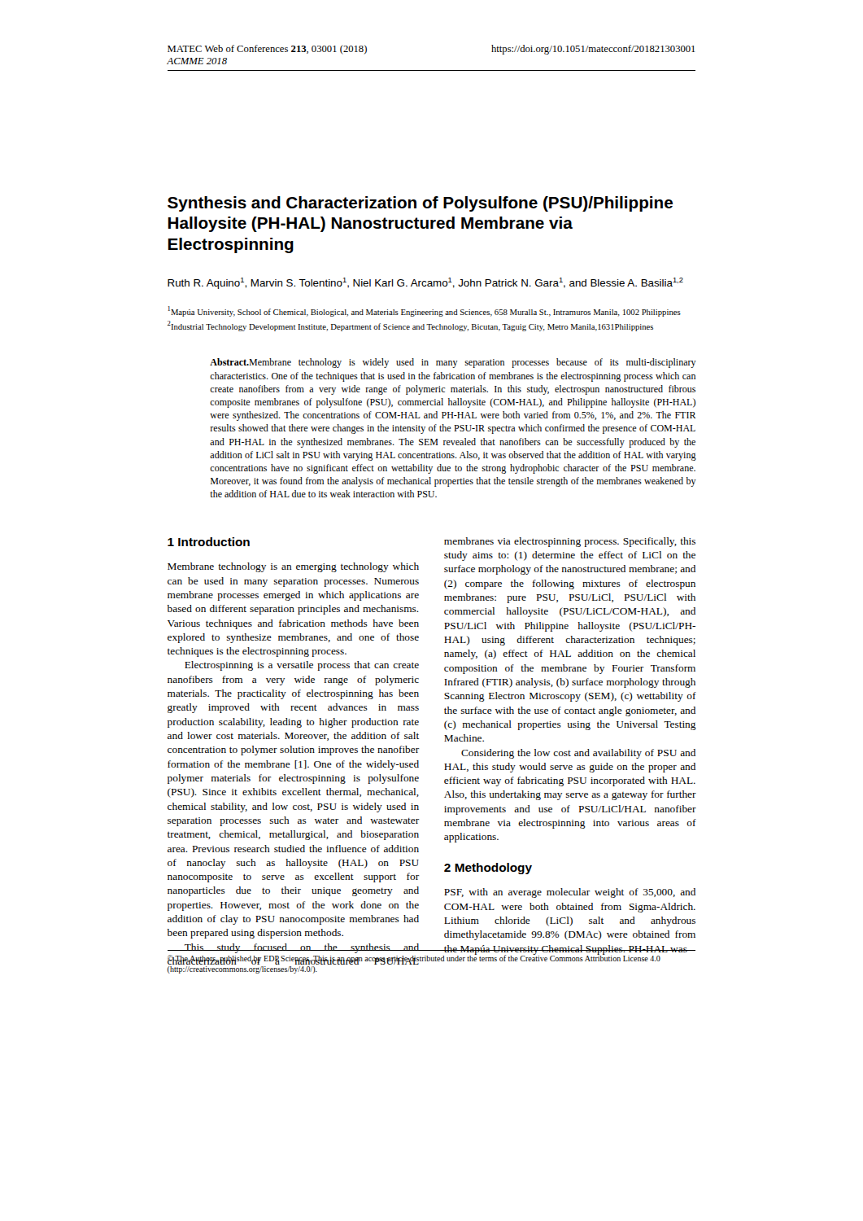MATEC Web of Conferences 213, 03001 (2018)
ACMME 2018
https://doi.org/10.1051/matecconf/201821303001
Synthesis and Characterization of Polysulfone (PSU)/Philippine Halloysite (PH-HAL) Nanostructured Membrane via Electrospinning
Ruth R. Aquino1, Marvin S. Tolentino1, Niel Karl G. Arcamo1, John Patrick N. Gara1, and Blessie A. Basilia1,2
1 Mapúa University, School of Chemical, Biological, and Materials Engineering and Sciences, 658 Muralla St., Intramuros Manila, 1002 Philippines
2 Industrial Technology Development Institute, Department of Science and Technology, Bicutan, Taguig City, Metro Manila,1631Philippines
Abstract. Membrane technology is widely used in many separation processes because of its multi-disciplinary characteristics. One of the techniques that is used in the fabrication of membranes is the electrospinning process which can create nanofibers from a very wide range of polymeric materials. In this study, electrospun nanostructured fibrous composite membranes of polysulfone (PSU), commercial halloysite (COM-HAL), and Philippine halloysite (PH-HAL) were synthesized. The concentrations of COM-HAL and PH-HAL were both varied from 0.5%, 1%, and 2%. The FTIR results showed that there were changes in the intensity of the PSU-IR spectra which confirmed the presence of COM-HAL and PH-HAL in the synthesized membranes. The SEM revealed that nanofibers can be successfully produced by the addition of LiCl salt in PSU with varying HAL concentrations. Also, it was observed that the addition of HAL with varying concentrations have no significant effect on wettability due to the strong hydrophobic character of the PSU membrane. Moreover, it was found from the analysis of mechanical properties that the tensile strength of the membranes weakened by the addition of HAL due to its weak interaction with PSU.
1 Introduction
Membrane technology is an emerging technology which can be used in many separation processes. Numerous membrane processes emerged in which applications are based on different separation principles and mechanisms. Various techniques and fabrication methods have been explored to synthesize membranes, and one of those techniques is the electrospinning process.
Electrospinning is a versatile process that can create nanofibers from a very wide range of polymeric materials. The practicality of electrospinning has been greatly improved with recent advances in mass production scalability, leading to higher production rate and lower cost materials. Moreover, the addition of salt concentration to polymer solution improves the nanofiber formation of the membrane [1]. One of the widely-used polymer materials for electrospinning is polysulfone (PSU). Since it exhibits excellent thermal, mechanical, chemical stability, and low cost, PSU is widely used in separation processes such as water and wastewater treatment, chemical, metallurgical, and bioseparation area. Previous research studied the influence of addition of nanoclay such as halloysite (HAL) on PSU nanocomposite to serve as excellent support for nanoparticles due to their unique geometry and properties. However, most of the work done on the addition of clay to PSU nanocomposite membranes had been prepared using dispersion methods.
This study focused on the synthesis and characterization of a nanostructured PSU/HAL membranes via electrospinning process. Specifically, this study aims to: (1) determine the effect of LiCl on the surface morphology of the nanostructured membrane; and (2) compare the following mixtures of electrospun membranes: pure PSU, PSU/LiCl, PSU/LiCl with commercial halloysite (PSU/LiCL/COM-HAL), and PSU/LiCl with Philippine halloysite (PSU/LiCl/PH-HAL) using different characterization techniques; namely, (a) effect of HAL addition on the chemical composition of the membrane by Fourier Transform Infrared (FTIR) analysis, (b) surface morphology through Scanning Electron Microscopy (SEM), (c) wettability of the surface with the use of contact angle goniometer, and (c) mechanical properties using the Universal Testing Machine.
Considering the low cost and availability of PSU and HAL, this study would serve as guide on the proper and efficient way of fabricating PSU incorporated with HAL. Also, this undertaking may serve as a gateway for further improvements and use of PSU/LiCl/HAL nanofiber membrane via electrospinning into various areas of applications.
2 Methodology
PSF, with an average molecular weight of 35,000, and COM-HAL were both obtained from Sigma-Aldrich. Lithium chloride (LiCl) salt and anhydrous dimethylacetamide 99.8% (DMAc) were obtained from the Mapúa University Chemical Supplies. PH-HAL was
© The Authors, published by EDP Sciences. This is an open access article distributed under the terms of the Creative Commons Attribution License 4.0 (http://creativecommons.org/licenses/by/4.0/).